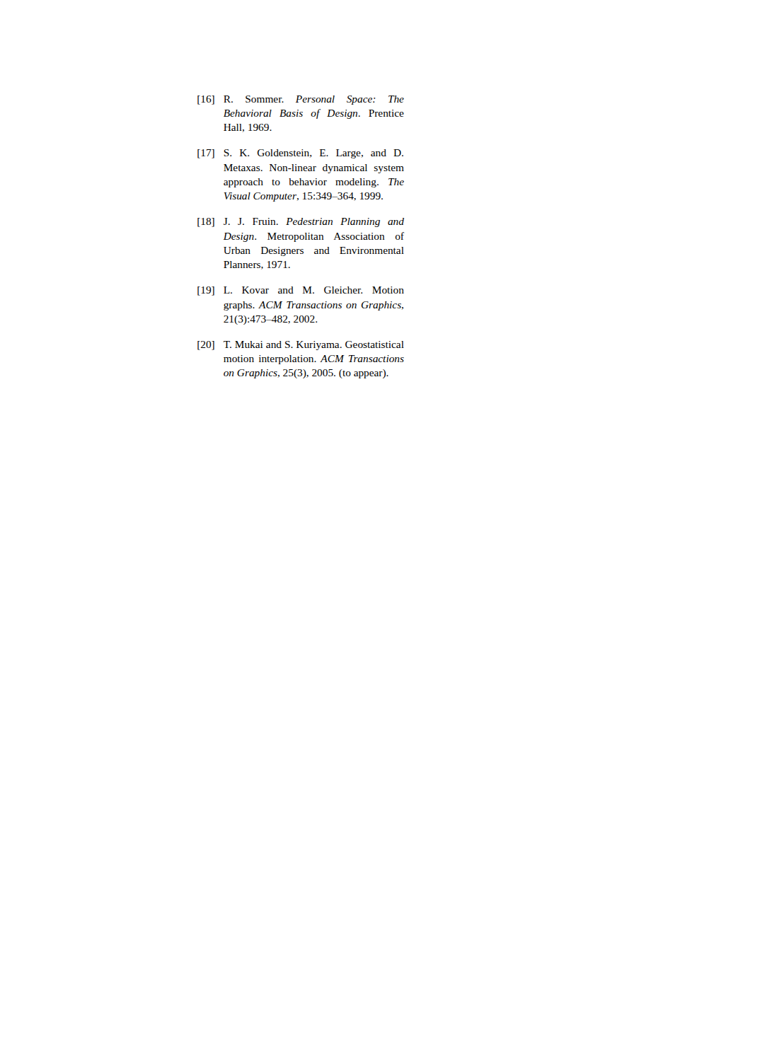[16] R. Sommer. Personal Space: The Behavioral Basis of Design. Prentice Hall, 1969.
[17] S. K. Goldenstein, E. Large, and D. Metaxas. Non-linear dynamical system approach to behavior modeling. The Visual Computer, 15:349–364, 1999.
[18] J. J. Fruin. Pedestrian Planning and Design. Metropolitan Association of Urban Designers and Environmental Planners, 1971.
[19] L. Kovar and M. Gleicher. Motion graphs. ACM Transactions on Graphics, 21(3):473–482, 2002.
[20] T. Mukai and S. Kuriyama. Geostatistical motion interpolation. ACM Transactions on Graphics, 25(3), 2005. (to appear).